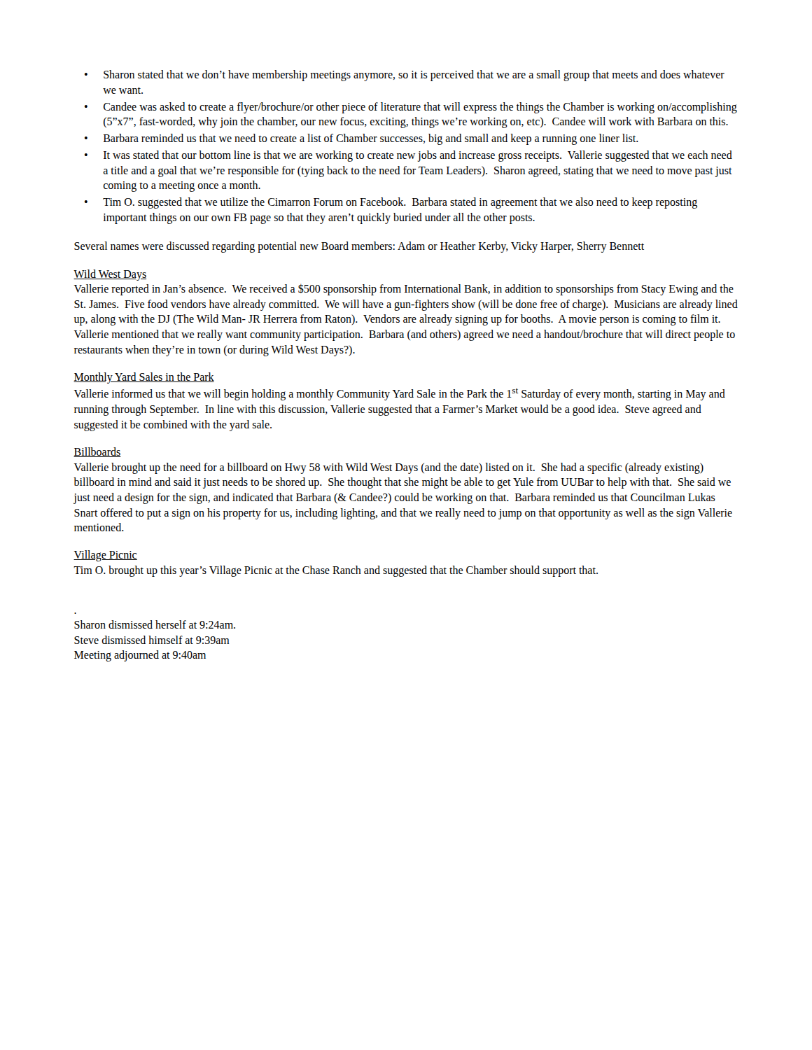Sharon stated that we don’t have membership meetings anymore, so it is perceived that we are a small group that meets and does whatever we want.
Candee was asked to create a flyer/brochure/or other piece of literature that will express the things the Chamber is working on/accomplishing (5”x7”, fast-worded, why join the chamber, our new focus, exciting, things we’re working on, etc). Candee will work with Barbara on this.
Barbara reminded us that we need to create a list of Chamber successes, big and small and keep a running one liner list.
It was stated that our bottom line is that we are working to create new jobs and increase gross receipts. Vallerie suggested that we each need a title and a goal that we’re responsible for (tying back to the need for Team Leaders). Sharon agreed, stating that we need to move past just coming to a meeting once a month.
Tim O. suggested that we utilize the Cimarron Forum on Facebook. Barbara stated in agreement that we also need to keep reposting important things on our own FB page so that they aren’t quickly buried under all the other posts.
Several names were discussed regarding potential new Board members: Adam or Heather Kerby, Vicky Harper, Sherry Bennett
Wild West Days
Vallerie reported in Jan’s absence. We received a $500 sponsorship from International Bank, in addition to sponsorships from Stacy Ewing and the St. James. Five food vendors have already committed. We will have a gun-fighters show (will be done free of charge). Musicians are already lined up, along with the DJ (The Wild Man- JR Herrera from Raton). Vendors are already signing up for booths. A movie person is coming to film it. Vallerie mentioned that we really want community participation. Barbara (and others) agreed we need a handout/brochure that will direct people to restaurants when they’re in town (or during Wild West Days?).
Monthly Yard Sales in the Park
Vallerie informed us that we will begin holding a monthly Community Yard Sale in the Park the 1st Saturday of every month, starting in May and running through September. In line with this discussion, Vallerie suggested that a Farmer’s Market would be a good idea. Steve agreed and suggested it be combined with the yard sale.
Billboards
Vallerie brought up the need for a billboard on Hwy 58 with Wild West Days (and the date) listed on it. She had a specific (already existing) billboard in mind and said it just needs to be shored up. She thought that she might be able to get Yule from UUBar to help with that. She said we just need a design for the sign, and indicated that Barbara (& Candee?) could be working on that. Barbara reminded us that Councilman Lukas Snart offered to put a sign on his property for us, including lighting, and that we really need to jump on that opportunity as well as the sign Vallerie mentioned.
Village Picnic
Tim O. brought up this year’s Village Picnic at the Chase Ranch and suggested that the Chamber should support that.
.
Sharon dismissed herself at 9:24am.
Steve dismissed himself at 9:39am
Meeting adjourned at 9:40am